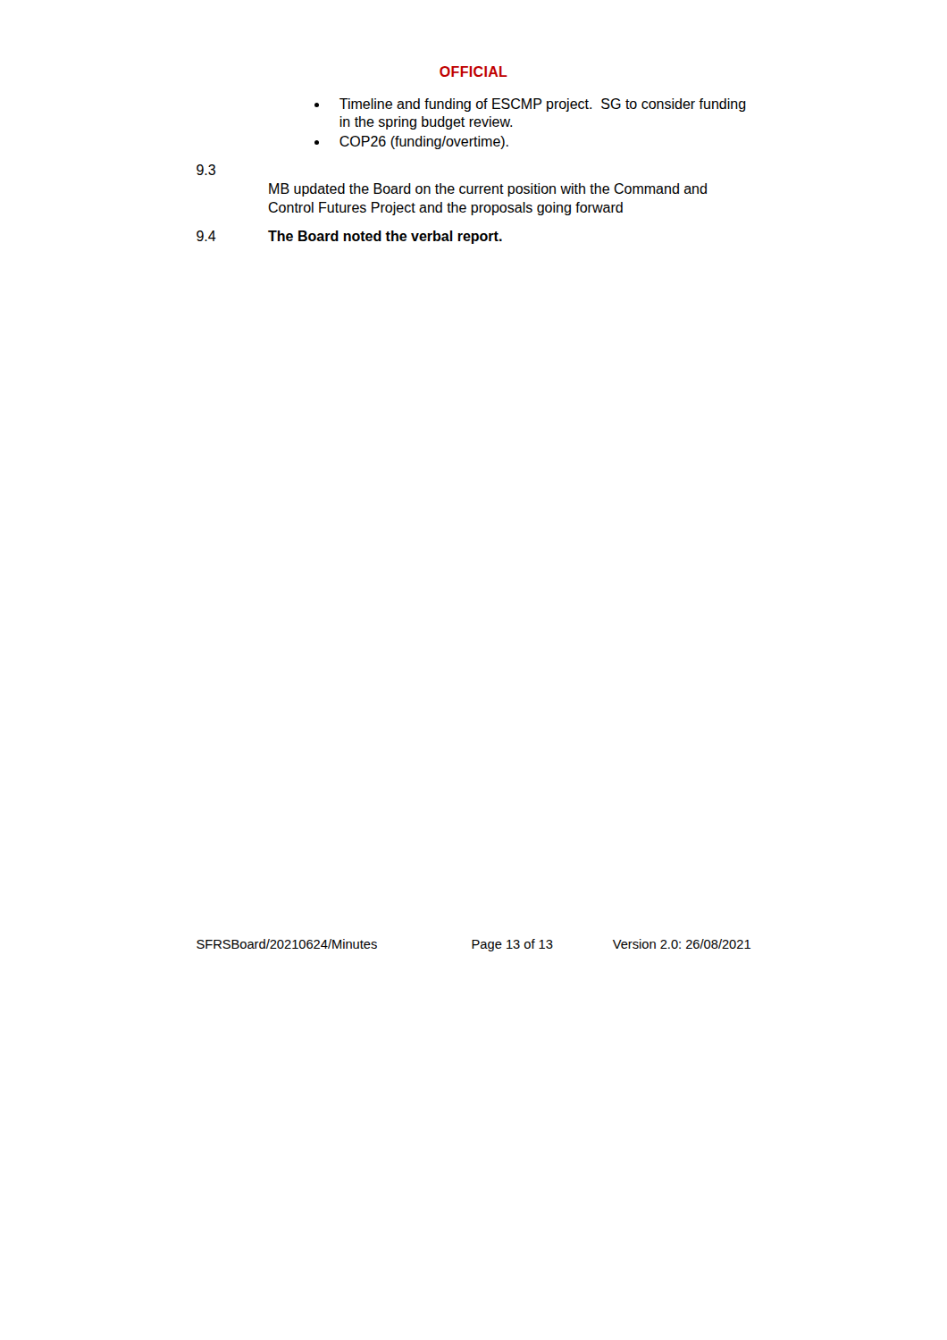OFFICIAL
Timeline and funding of ESCMP project. SG to consider funding in the spring budget review.
COP26 (funding/overtime).
9.3
MB updated the Board on the current position with the Command and Control Futures Project and the proposals going forward
9.4
The Board noted the verbal report.
SFRSBoard/20210624/Minutes
Page 13 of 13
Version 2.0: 26/08/2021